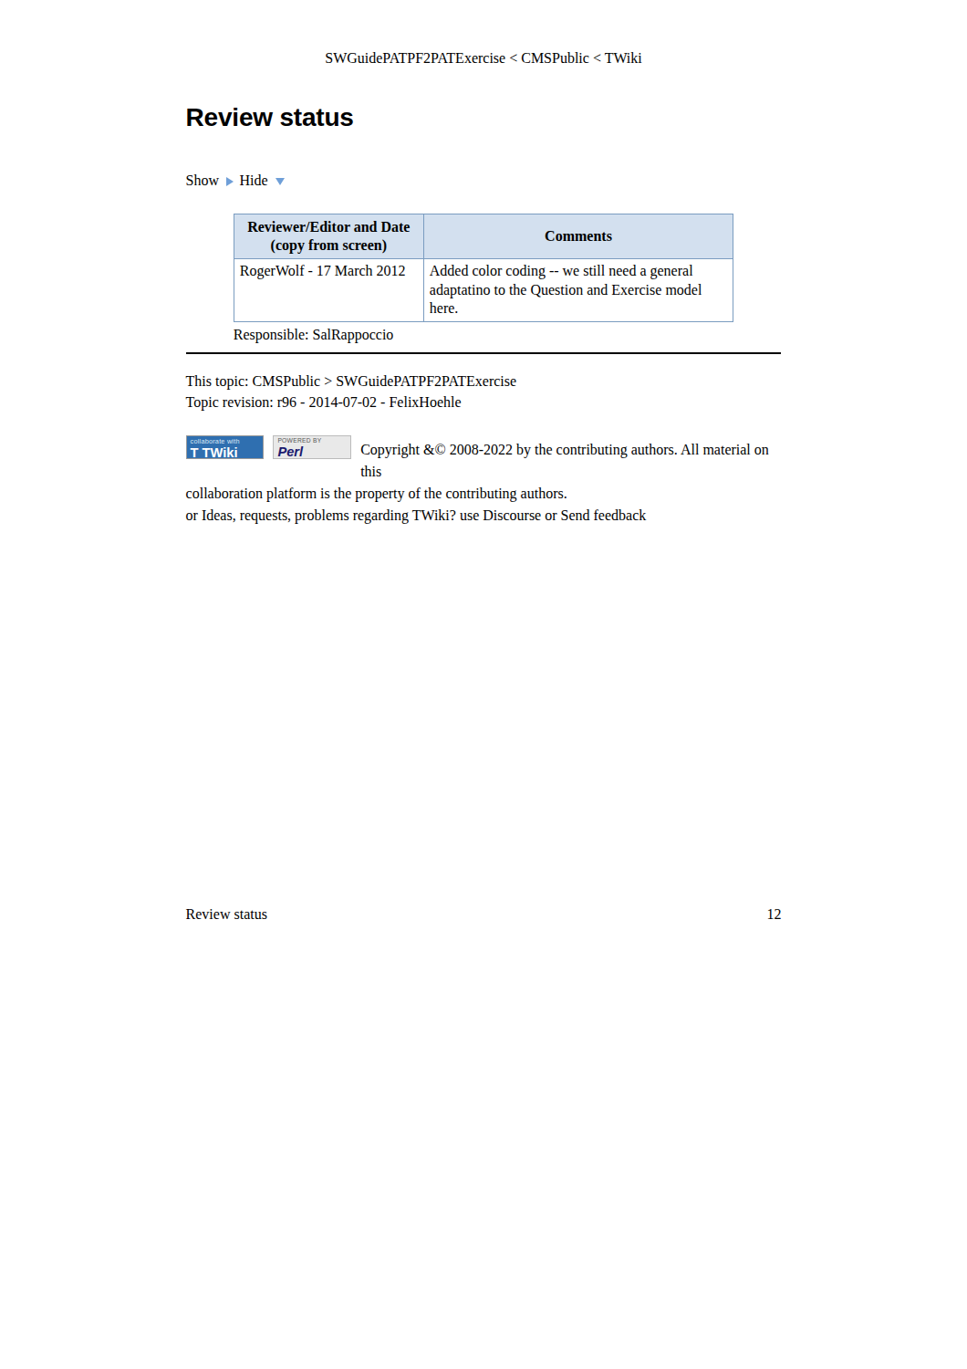SWGuidePATPF2PATExercise < CMSPublic < TWiki
Review status
Show Hide
| Reviewer/Editor and Date (copy from screen) | Comments |
| --- | --- |
| RogerWolf - 17 March 2012 | Added color coding -- we still need a general adaptatino to the Question and Exercise model here. |
Responsible: SalRappoccio
This topic: CMSPublic > SWGuidePATPF2PATExercise
Topic revision: r96 - 2014-07-02 - FelixHoehle
collaborate with T TWiki POWERED BY Perl Copyright &© 2008-2022 by the contributing authors. All material on this
collaboration platform is the property of the contributing authors.
or Ideas, requests, problems regarding TWiki? use Discourse or Send feedback
Review status 12